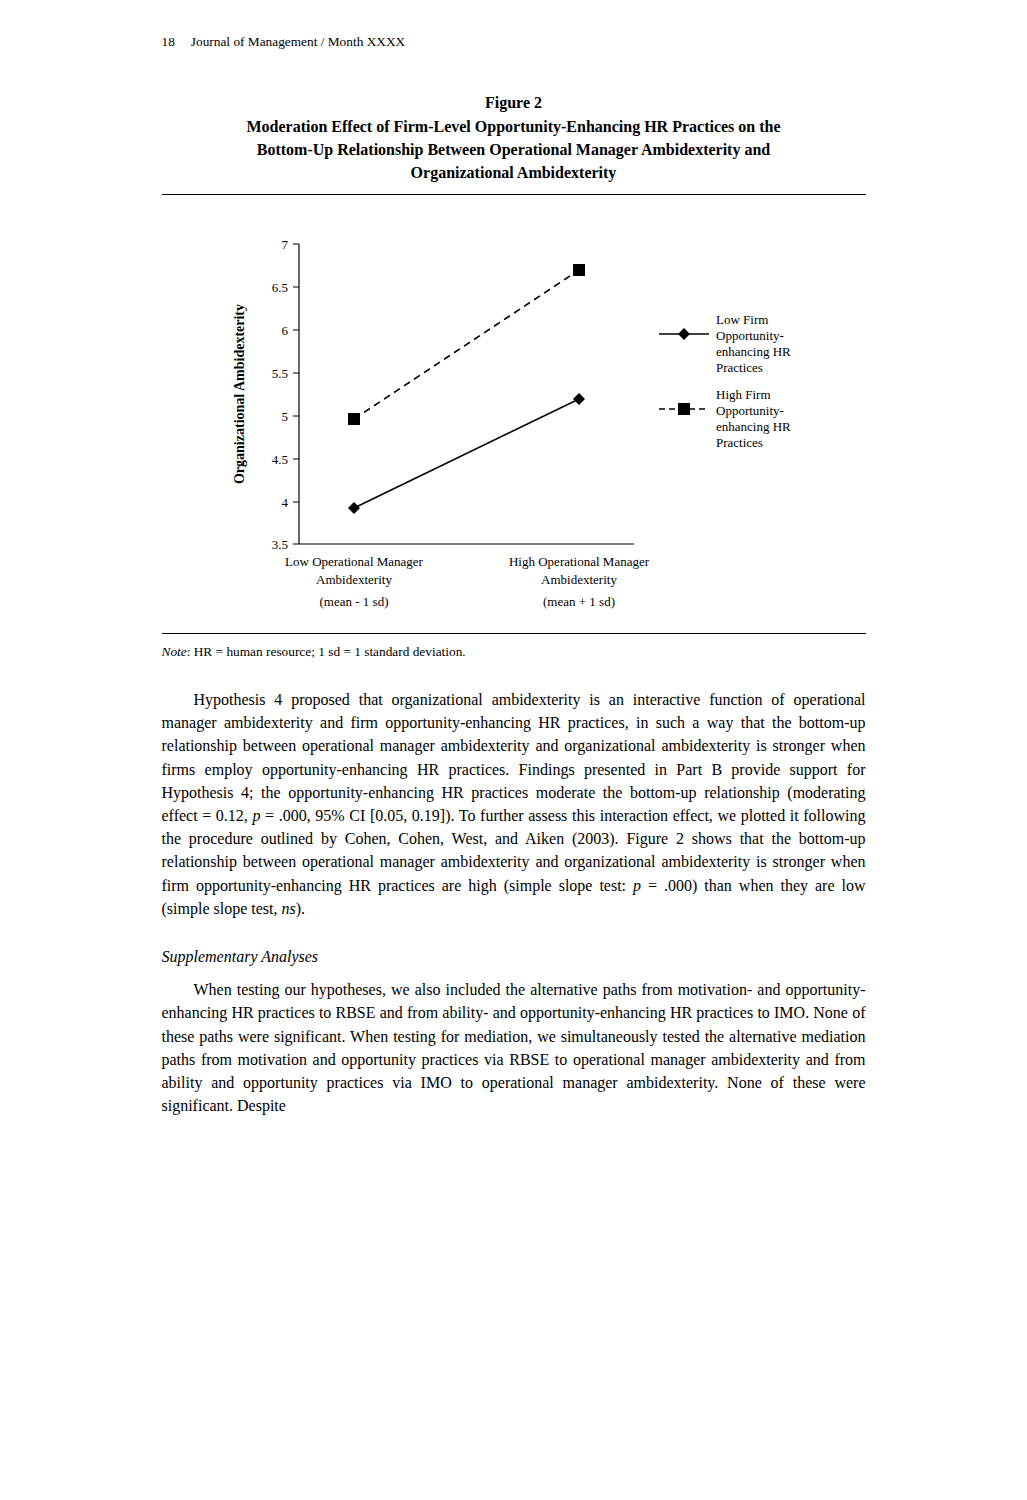18 Journal of Management / Month XXXX
Figure 2 Moderation Effect of Firm-Level Opportunity-Enhancing HR Practices on the
Bottom-Up Relationship Between Operational Manager Ambidexterity and
Organizational Ambidexterity
7 6.5 6 5.5 5 4.5 4 3.5 Organizational Ambidexterity Low Operational Manager Ambidexterity (mean - 1 sd) High Operational Manager Ambidexterity (mean + 1 sd) Low Firm Opportunity- enhancing HR Practices High Firm Opportunity- enhancing HR Practices
Note: HR = human resource; 1 sd = 1 standard deviation.
Hypothesis 4 proposed that organizational ambidexterity is an interactive function of operational manager ambidexterity and firm opportunity-enhancing HR practices, in such a way that the bottom-up relationship between operational manager ambidexterity and organizational ambidexterity is stronger when firms employ opportunity-enhancing HR practices. Findings presented in Part B provide support for Hypothesis 4; the opportunity-enhancing HR practices moderate the bottom-up relationship (moderating effect = 0.12, p = .000, 95% CI [0.05, 0.19]). To further assess this interaction effect, we plotted it following the procedure outlined by Cohen, Cohen, West, and Aiken (2003). Figure 2 shows that the bottom-up relationship between operational manager ambidexterity and organizational ambidexterity is stronger when firm opportunity-enhancing HR practices are high (simple slope test: p = .000) than when they are low (simple slope test, ns).
Supplementary Analyses
When testing our hypotheses, we also included the alternative paths from motivation- and opportunity-enhancing HR practices to RBSE and from ability- and opportunity-enhancing HR practices to IMO. None of these paths were significant. When testing for mediation, we simultaneously tested the alternative mediation paths from motivation and opportunity practices via RBSE to operational manager ambidexterity and from ability and opportunity practices via IMO to operational manager ambidexterity. None of these were significant. Despite